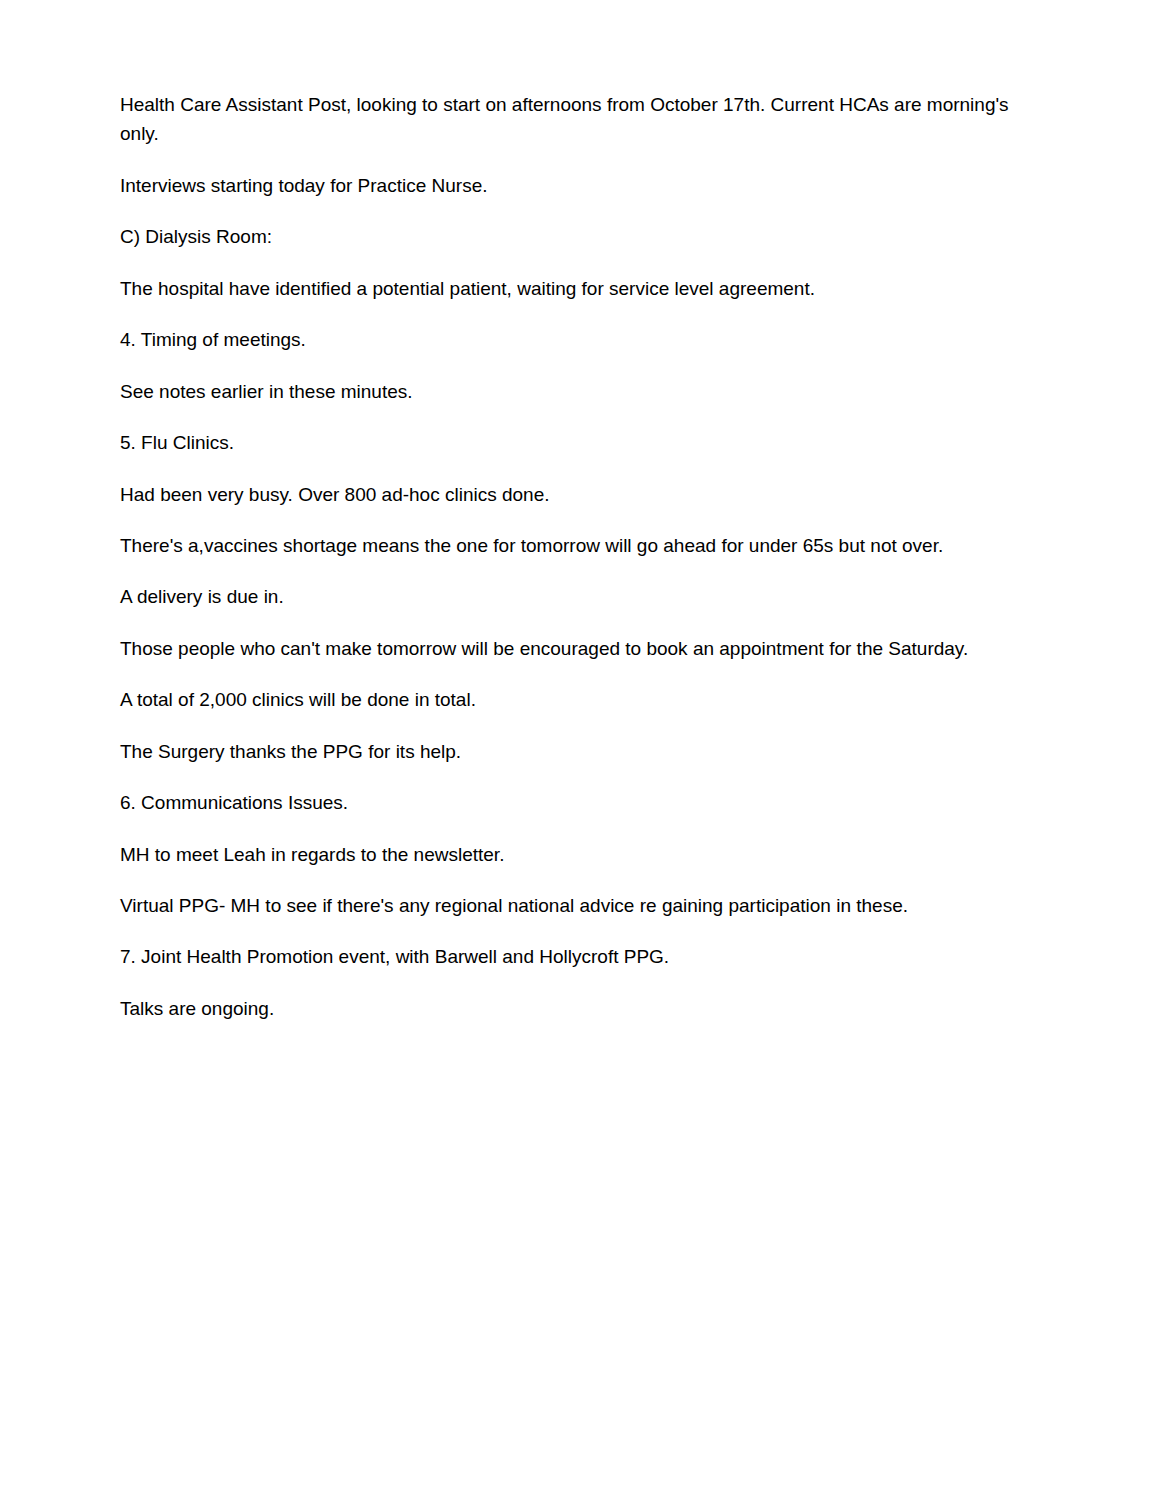Health Care Assistant Post, looking to start on afternoons from October 17th. Current HCAs are morning's only.
Interviews starting today for Practice Nurse.
C) Dialysis Room:
The hospital have identified a potential patient, waiting for service level agreement.
4. Timing of meetings.
See notes earlier in these minutes.
5. Flu Clinics.
Had been very busy. Over 800 ad-hoc clinics done.
There's a,vaccines shortage means the one for tomorrow will go ahead for under 65s but not over.
A delivery is due in.
Those people who can't make tomorrow will be encouraged to book an appointment for the Saturday.
A total of 2,000 clinics will be done in total.
The Surgery thanks the PPG for its help.
6. Communications Issues.
MH to meet Leah in regards to the newsletter.
Virtual PPG- MH to see if there's any regional national advice re gaining participation in these.
7. Joint Health Promotion event, with Barwell and Hollycroft PPG.
Talks are ongoing.